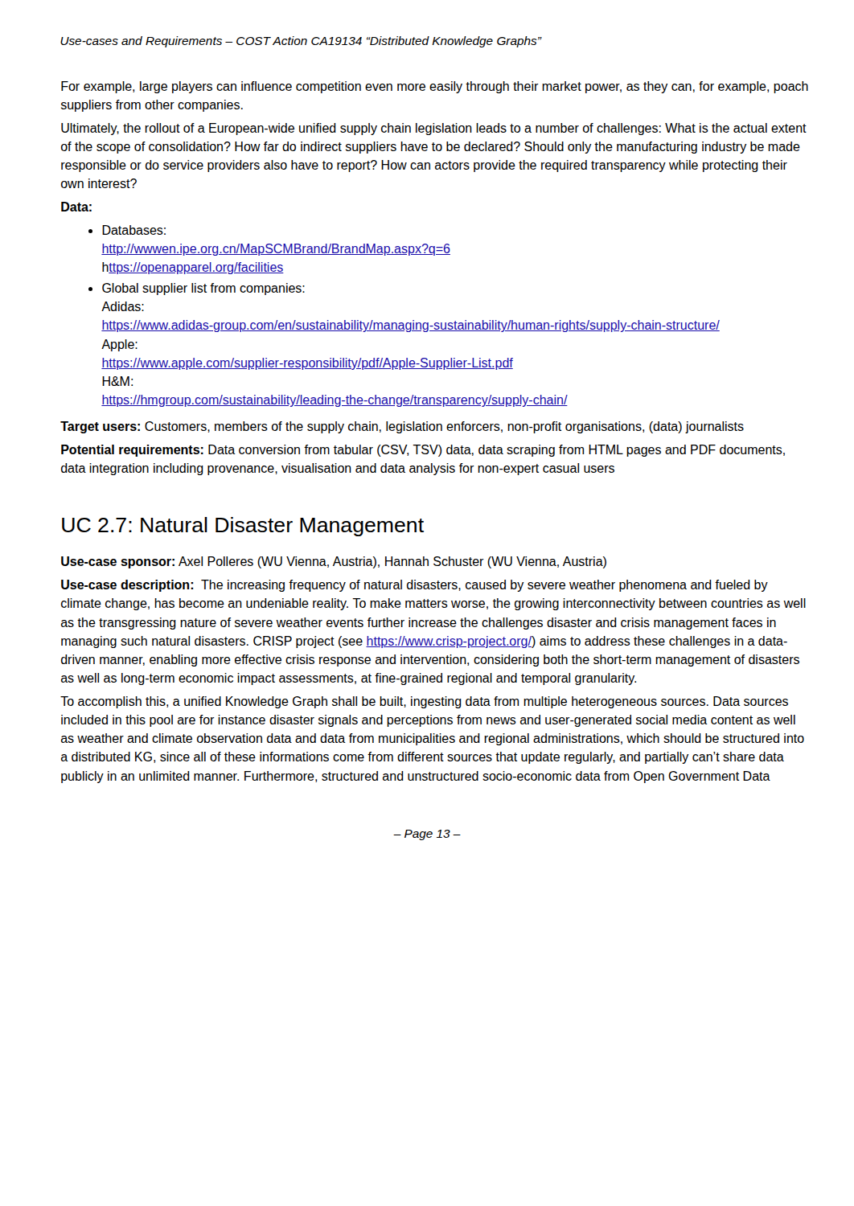Use-cases and Requirements – COST Action CA19134 “Distributed Knowledge Graphs”
For example, large players can influence competition even more easily through their market power, as they can, for example, poach suppliers from other companies.
Ultimately, the rollout of a European-wide unified supply chain legislation leads to a number of challenges: What is the actual extent of the scope of consolidation? How far do indirect suppliers have to be declared? Should only the manufacturing industry be made responsible or do service providers also have to report? How can actors provide the required transparency while protecting their own interest?
Data:
Databases: http://wwwen.ipe.org.cn/MapSCMBrand/BrandMap.aspx?q=6 https://openapparel.org/facilities
Global supplier list from companies: Adidas: https://www.adidas-group.com/en/sustainability/managing-sustainability/human-rights/supply-chain-structure/ Apple: https://www.apple.com/supplier-responsibility/pdf/Apple-Supplier-List.pdf H&M: https://hmgroup.com/sustainability/leading-the-change/transparency/supply-chain/
Target users: Customers, members of the supply chain, legislation enforcers, non-profit organisations, (data) journalists
Potential requirements: Data conversion from tabular (CSV, TSV) data, data scraping from HTML pages and PDF documents, data integration including provenance, visualisation and data analysis for non-expert casual users
UC 2.7: Natural Disaster Management
Use-case sponsor: Axel Polleres (WU Vienna, Austria), Hannah Schuster (WU Vienna, Austria)
Use-case description: The increasing frequency of natural disasters, caused by severe weather phenomena and fueled by climate change, has become an undeniable reality. To make matters worse, the growing interconnectivity between countries as well as the transgressing nature of severe weather events further increase the challenges disaster and crisis management faces in managing such natural disasters. CRISP project (see https://www.crisp-project.org/) aims to address these challenges in a data-driven manner, enabling more effective crisis response and intervention, considering both the short-term management of disasters as well as long-term economic impact assessments, at fine-grained regional and temporal granularity.
To accomplish this, a unified Knowledge Graph shall be built, ingesting data from multiple heterogeneous sources. Data sources included in this pool are for instance disaster signals and perceptions from news and user-generated social media content as well as weather and climate observation data and data from municipalities and regional administrations, which should be structured into a distributed KG, since all of these informations come from different sources that update regularly, and partially can’t share data publicly in an unlimited manner. Furthermore, structured and unstructured socio-economic data from Open Government Data
– Page 13 –